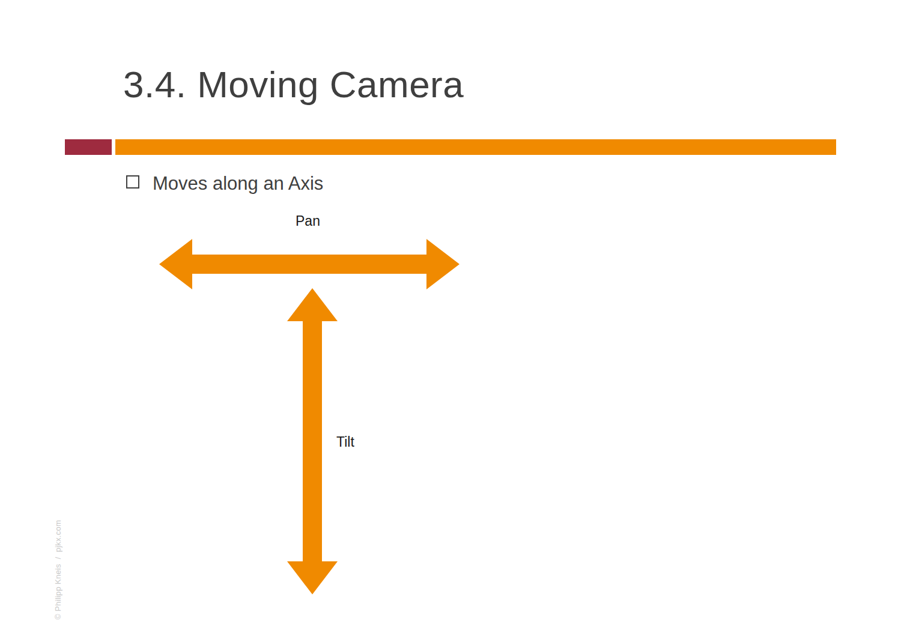3.4. Moving Camera
Moves along an Axis
Pan
Tilt
© Philipp Kneis / pjkx.com